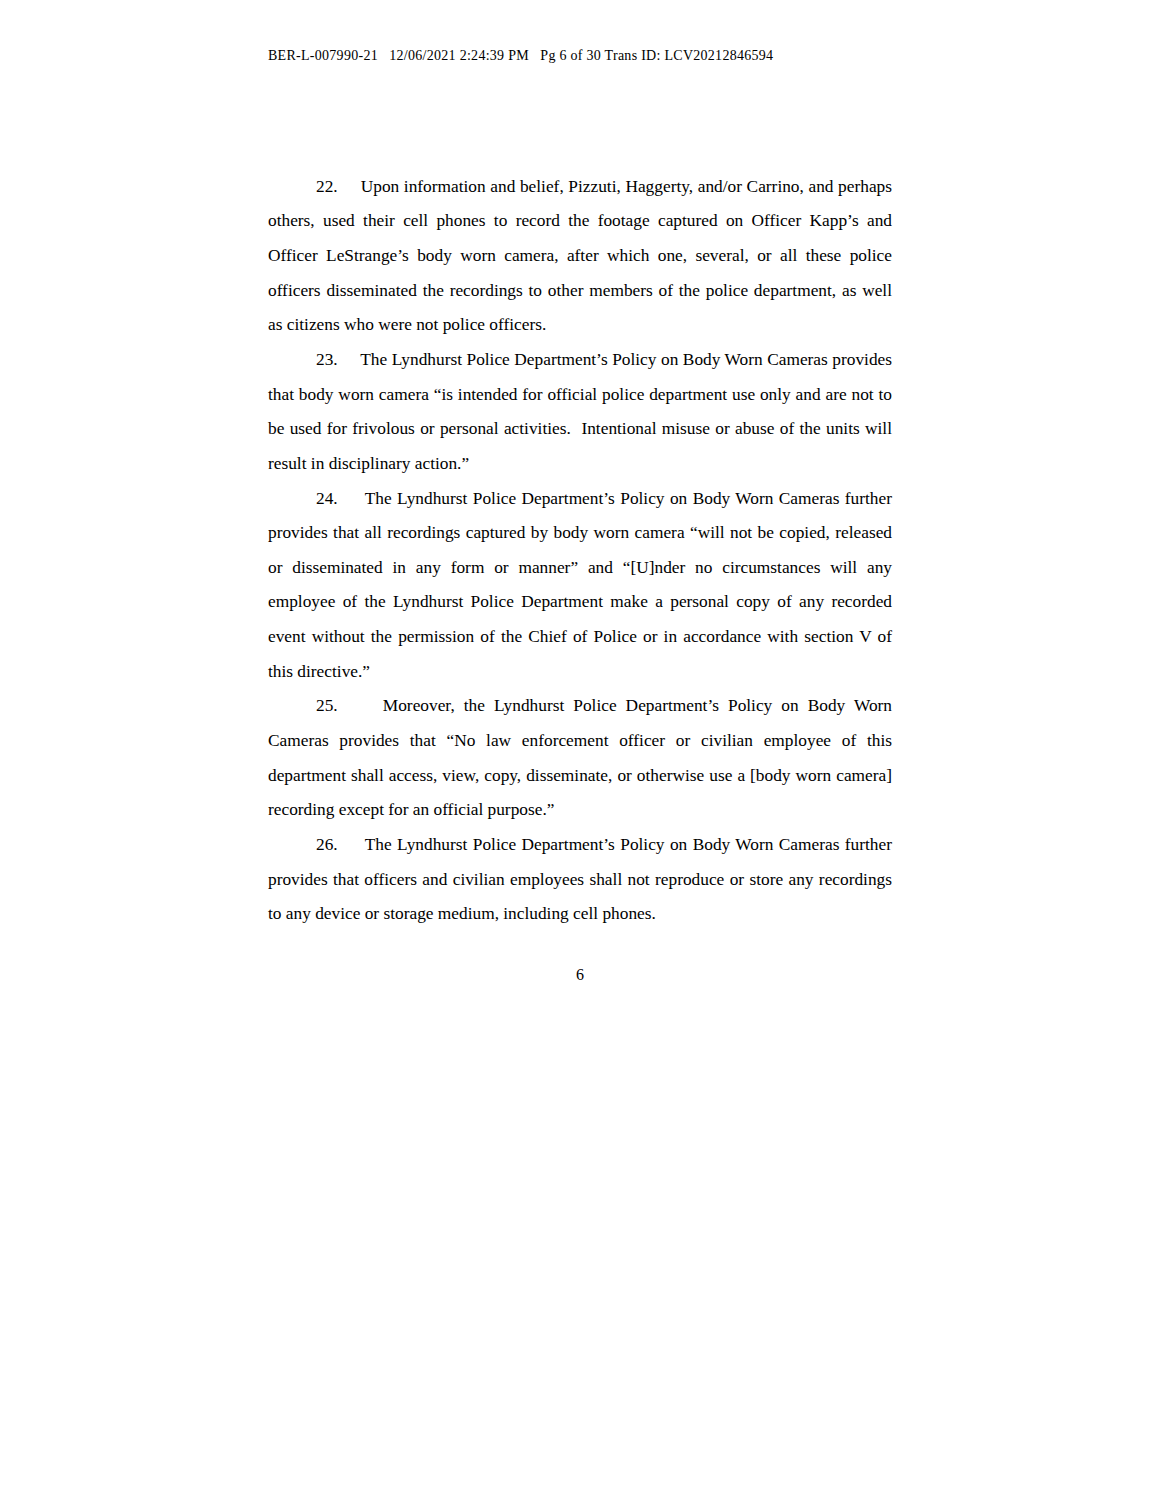BER-L-007990-21 12/06/2021 2:24:39 PM Pg 6 of 30 Trans ID: LCV20212846594
22. Upon information and belief, Pizzuti, Haggerty, and/or Carrino, and perhaps others, used their cell phones to record the footage captured on Officer Kapp’s and Officer LeStrange’s body worn camera, after which one, several, or all these police officers disseminated the recordings to other members of the police department, as well as citizens who were not police officers.
23. The Lyndhurst Police Department’s Policy on Body Worn Cameras provides that body worn camera “is intended for official police department use only and are not to be used for frivolous or personal activities. Intentional misuse or abuse of the units will result in disciplinary action.”
24. The Lyndhurst Police Department’s Policy on Body Worn Cameras further provides that all recordings captured by body worn camera “will not be copied, released or disseminated in any form or manner” and “[U]nder no circumstances will any employee of the Lyndhurst Police Department make a personal copy of any recorded event without the permission of the Chief of Police or in accordance with section V of this directive.”
25. Moreover, the Lyndhurst Police Department’s Policy on Body Worn Cameras provides that “No law enforcement officer or civilian employee of this department shall access, view, copy, disseminate, or otherwise use a [body worn camera] recording except for an official purpose.”
26. The Lyndhurst Police Department’s Policy on Body Worn Cameras further provides that officers and civilian employees shall not reproduce or store any recordings to any device or storage medium, including cell phones.
6